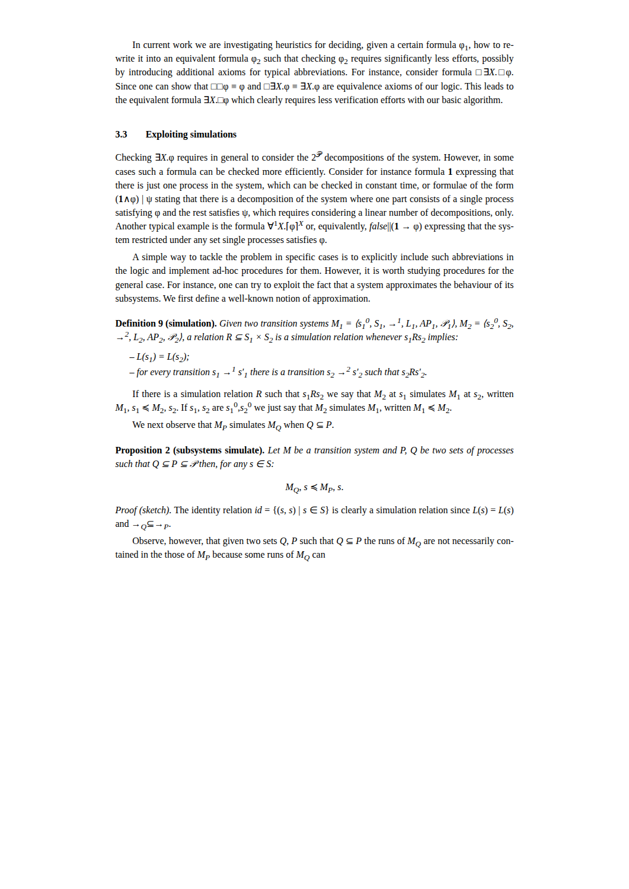In current work we are investigating heuristics for deciding, given a certain formula φ1, how to rewrite it into an equivalent formula φ2 such that checking φ2 requires significantly less efforts, possibly by introducing additional axioms for typical abbreviations. For instance, consider formula □∃X.□φ. Since one can show that □□φ ≡ φ and □∃X.φ ≡ ∃X.φ are equivalence axioms of our logic. This leads to the equivalent formula ∃X.□φ which clearly requires less verification efforts with our basic algorithm.
3.3 Exploiting simulations
Checking ∃X.φ requires in general to consider the 2𝒫 decompositions of the system. However, in some cases such a formula can be checked more efficiently. Consider for instance formula 1 expressing that there is just one process in the system, which can be checked in constant time, or formulae of the form (1∧φ) | ψ stating that there is a decomposition of the system where one part consists of a single process satisfying φ and the rest satisfies ψ, which requires considering a linear number of decompositions, only. Another typical example is the formula ∀1X.⌈φ⌉X or, equivalently, false||(1 → φ) expressing that the system restricted under any set single processes satisfies φ.
A simple way to tackle the problem in specific cases is to explicitly include such abbreviations in the logic and implement ad-hoc procedures for them. However, it is worth studying procedures for the general case. For instance, one can try to exploit the fact that a system approximates the behaviour of its subsystems. We first define a well-known notion of approximation.
Definition 9 (simulation). Given two transition systems M1 = ⟨s10, S1, →1, L1, AP1, 𝒫1⟩, M2 = ⟨s20, S2, →2, L2, AP2, 𝒫2⟩, a relation R ⊆ S1 × S2 is a simulation relation whenever s1Rs2 implies:
L(s1) = L(s2);
for every transition s1 →1 s′1 there is a transition s2 →2 s′2 such that s2Rs′2.
If there is a simulation relation R such that s1Rs2 we say that M2 at s1 simulates M1 at s2, written M1, s1 ≼ M2, s2. If s1, s2 are s10,s20 we just say that M2 simulates M1, written M1 ≼ M2.
We next observe that MP simulates MQ when Q ⊆ P.
Proposition 2 (subsystems simulate). Let M be a transition system and P, Q be two sets of processes such that Q ⊆ P ⊆ 𝒫 then, for any s ∈ S:
MQ, s ≼ MP, s.
Proof (sketch). The identity relation id = {(s, s) | s ∈ S} is clearly a simulation relation since L(s) = L(s) and →Q⊆→P.
Observe, however, that given two sets Q, P such that Q ⊆ P the runs of MQ are not necessarily contained in the those of MP because some runs of MQ can